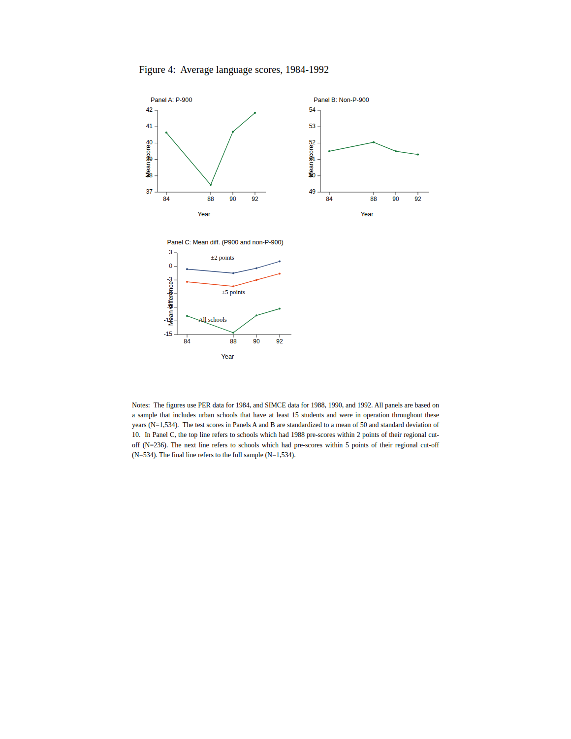Figure 4: Average language scores, 1984-1992
Panel A: P-900
Mean score
37 38 39 40 41 42 84 88 90 92
Year
Panel B: Non-P-900
Mean score
49 50 51 52 53 54 84 88 90 92
Year
Panel C: Mean diff. (P900 and non-P-900)
Mean difference
-15 -12 -9 -6 -3 0 3 84 88 90 92 ±2 points ±5 points All schools
Year
Notes: The figures use PER data for 1984, and SIMCE data for 1988, 1990, and 1992. All panels are based on a sample that includes urban schools that have at least 15 students and were in operation throughout these years (N=1,534). The test scores in Panels A and B are standardized to a mean of 50 and standard deviation of 10. In Panel C, the top line refers to schools which had 1988 pre-scores within 2 points of their regional cut-off (N=236). The next line refers to schools which had pre-scores within 5 points of their regional cut-off (N=534). The final line refers to the full sample (N=1,534).